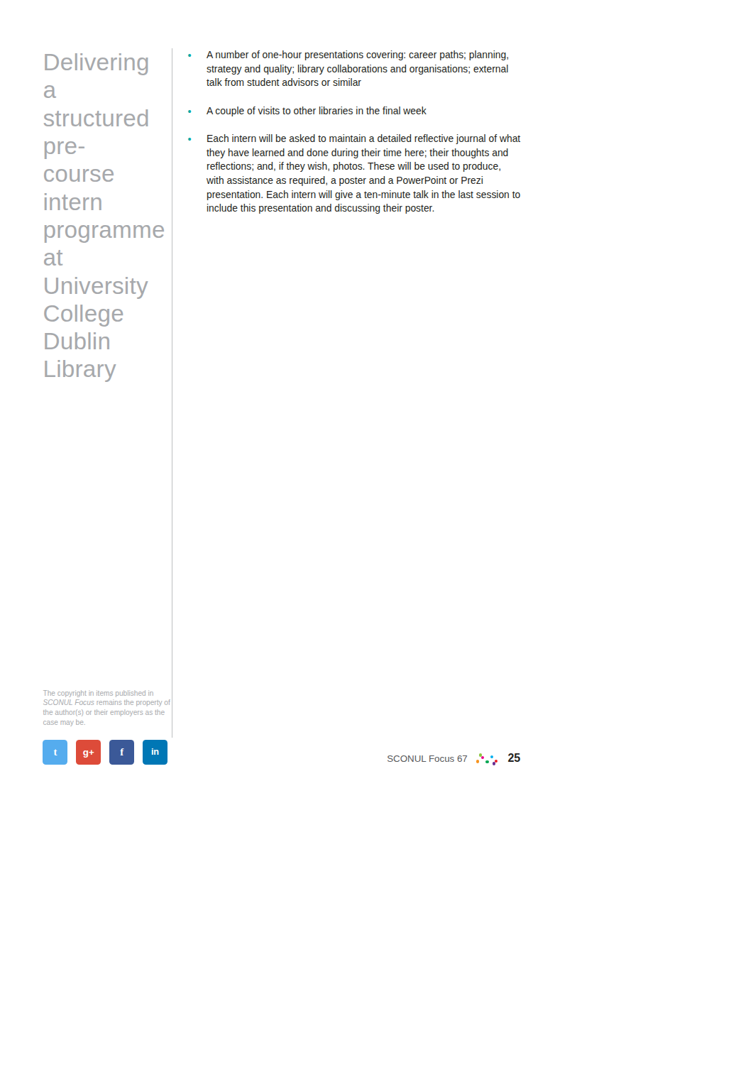Delivering a structured pre-course intern programme at University College Dublin Library
A number of one-hour presentations covering: career paths; planning, strategy and quality; library collaborations and organisations; external talk from student advisors or similar
A couple of visits to other libraries in the final week
Each intern will be asked to maintain a detailed reflective journal of what they have learned and done during their time here; their thoughts and reflections; and, if they wish, photos. These will be used to produce, with assistance as required, a poster and a PowerPoint or Prezi presentation. Each intern will give a ten-minute talk in the last session to include this presentation and discussing their poster.
The copyright in items published in SCONUL Focus remains the property of the author(s) or their employers as the case may be.
t g+ f in
SCONUL Focus 67 25